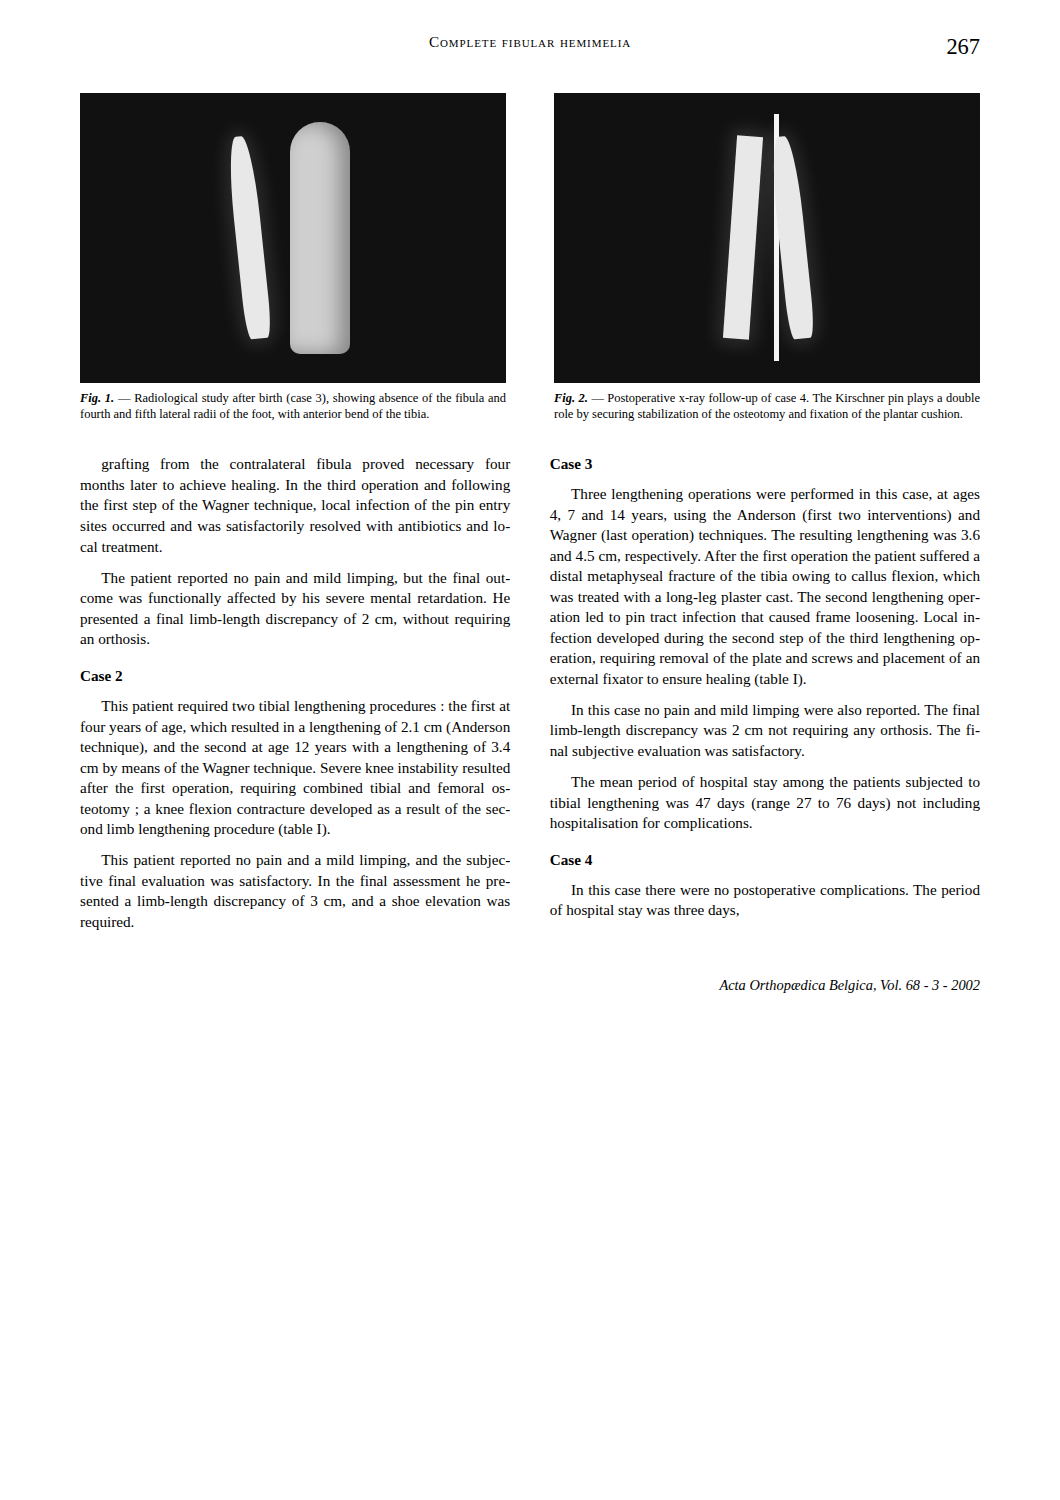Complete fibular hemimelia 267
Fig. 1. — Radiological study after birth (case 3), showing absence of the fibula and fourth and fifth lateral radii of the foot, with anterior bend of the tibia.
Fig. 2. — Postoperative x-ray follow-up of case 4. The Kirschner pin plays a double role by securing stabilization of the osteotomy and fixation of the plantar cushion.
grafting from the contralateral fibula proved necessary four months later to achieve healing. In the third operation and following the first step of the Wagner technique, local infection of the pin entry sites occurred and was satisfactorily resolved with antibiotics and local treatment.
The patient reported no pain and mild limping, but the final outcome was functionally affected by his severe mental retardation. He presented a final limb-length discrepancy of 2 cm, without requiring an orthosis.
Case 2
This patient required two tibial lengthening procedures : the first at four years of age, which resulted in a lengthening of 2.1 cm (Anderson technique), and the second at age 12 years with a lengthening of 3.4 cm by means of the Wagner technique. Severe knee instability resulted after the first operation, requiring combined tibial and femoral osteotomy ; a knee flexion contracture developed as a result of the second limb lengthening procedure (table I).
This patient reported no pain and a mild limping, and the subjective final evaluation was satisfactory. In the final assessment he presented a limb-length discrepancy of 3 cm, and a shoe elevation was required.
Case 3
Three lengthening operations were performed in this case, at ages 4, 7 and 14 years, using the Anderson (first two interventions) and Wagner (last operation) techniques. The resulting lengthening was 3.6 and 4.5 cm, respectively. After the first operation the patient suffered a distal metaphyseal fracture of the tibia owing to callus flexion, which was treated with a long-leg plaster cast. The second lengthening operation led to pin tract infection that caused frame loosening. Local infection developed during the second step of the third lengthening operation, requiring removal of the plate and screws and placement of an external fixator to ensure healing (table I).
In this case no pain and mild limping were also reported. The final limb-length discrepancy was 2 cm not requiring any orthosis. The final subjective evaluation was satisfactory.
The mean period of hospital stay among the patients subjected to tibial lengthening was 47 days (range 27 to 76 days) not including hospitalisation for complications.
Case 4
In this case there were no postoperative complications. The period of hospital stay was three days,
Acta Orthopædica Belgica, Vol. 68 - 3 - 2002